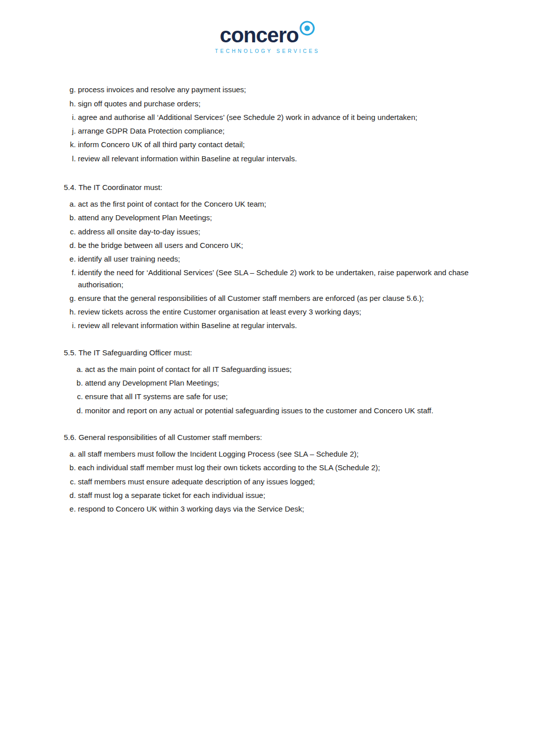concero⦿
Technology Services
process invoices and resolve any payment issues;
sign off quotes and purchase orders;
agree and authorise all ‘Additional Services’ (see Schedule 2) work in advance of it being undertaken;
arrange GDPR Data Protection compliance;
inform Concero UK of all third party contact detail;
review all relevant information within Baseline at regular intervals.
5.4. The IT Coordinator must:
act as the first point of contact for the Concero UK team;
attend any Development Plan Meetings;
address all onsite day-to-day issues;
be the bridge between all users and Concero UK;
identify all user training needs;
identify the need for ‘Additional Services’ (See SLA – Schedule 2) work to be undertaken, raise paperwork and chase authorisation;
ensure that the general responsibilities of all Customer staff members are enforced (as per clause 5.6.);
review tickets across the entire Customer organisation at least every 3 working days;
review all relevant information within Baseline at regular intervals.
5.5. The IT Safeguarding Officer must:
act as the main point of contact for all IT Safeguarding issues;
attend any Development Plan Meetings;
ensure that all IT systems are safe for use;
monitor and report on any actual or potential safeguarding issues to the customer and Concero UK staff.
5.6. General responsibilities of all Customer staff members:
all staff members must follow the Incident Logging Process (see SLA – Schedule 2);
each individual staff member must log their own tickets according to the SLA (Schedule 2);
staff members must ensure adequate description of any issues logged;
staff must log a separate ticket for each individual issue;
respond to Concero UK within 3 working days via the Service Desk;